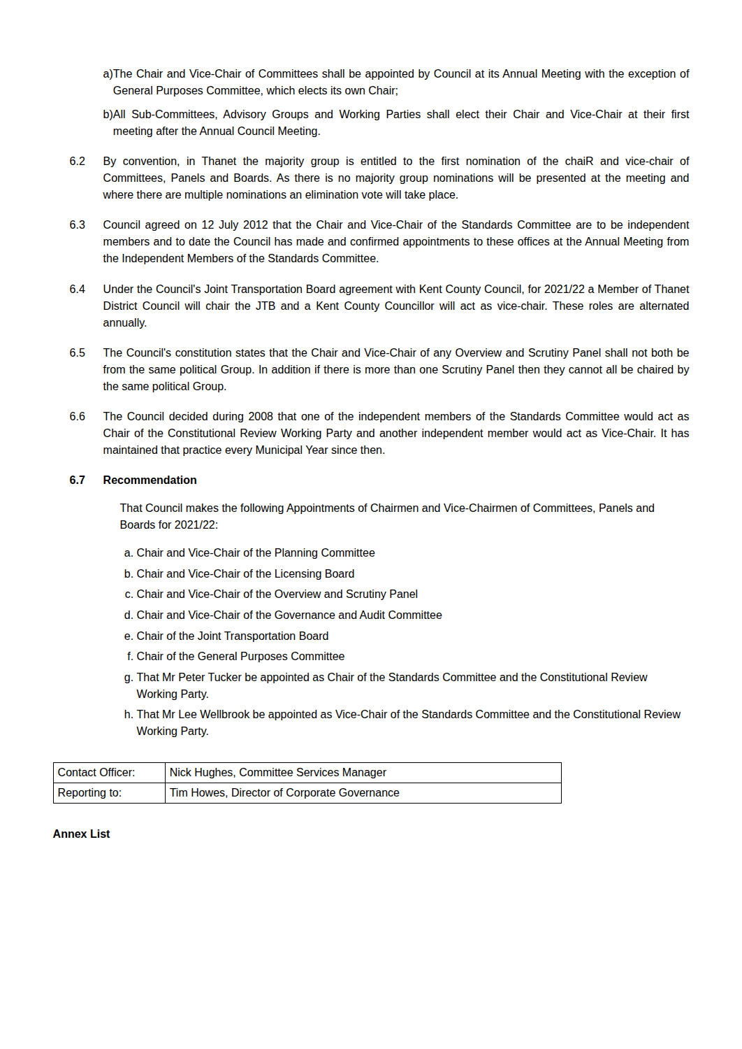a) The Chair and Vice-Chair of Committees shall be appointed by Council at its Annual Meeting with the exception of General Purposes Committee, which elects its own Chair;
b) All Sub-Committees, Advisory Groups and Working Parties shall elect their Chair and Vice-Chair at their first meeting after the Annual Council Meeting.
6.2
By convention, in Thanet the majority group is entitled to the first nomination of the chaiR and vice-chair of Committees, Panels and Boards. As there is no majority group nominations will be presented at the meeting and where there are multiple nominations an elimination vote will take place.
6.3
Council agreed on 12 July 2012 that the Chair and Vice-Chair of the Standards Committee are to be independent members and to date the Council has made and confirmed appointments to these offices at the Annual Meeting from the Independent Members of the Standards Committee.
6.4
Under the Council's Joint Transportation Board agreement with Kent County Council, for 2021/22 a Member of Thanet District Council will chair the JTB and a Kent County Councillor will act as vice-chair. These roles are alternated annually.
6.5
The Council's constitution states that the Chair and Vice-Chair of any Overview and Scrutiny Panel shall not both be from the same political Group. In addition if there is more than one Scrutiny Panel then they cannot all be chaired by the same political Group.
6.6
The Council decided during 2008 that one of the independent members of the Standards Committee would act as Chair of the Constitutional Review Working Party and another independent member would act as Vice-Chair. It has maintained that practice every Municipal Year since then.
6.7
Recommendation
That Council makes the following Appointments of Chairmen and Vice-Chairmen of Committees, Panels and Boards for 2021/22:
Chair and Vice-Chair of the Planning Committee
Chair and Vice-Chair of the Licensing Board
Chair and Vice-Chair of the Overview and Scrutiny Panel
Chair and Vice-Chair of the Governance and Audit Committee
Chair of the Joint Transportation Board
Chair of the General Purposes Committee
That Mr Peter Tucker be appointed as Chair of the Standards Committee and the Constitutional Review Working Party.
That Mr Lee Wellbrook be appointed as Vice-Chair of the Standards Committee and the Constitutional Review Working Party.
| Contact Officer: | Nick Hughes, Committee Services Manager |
| Reporting to: | Tim Howes, Director of Corporate Governance |
Annex List